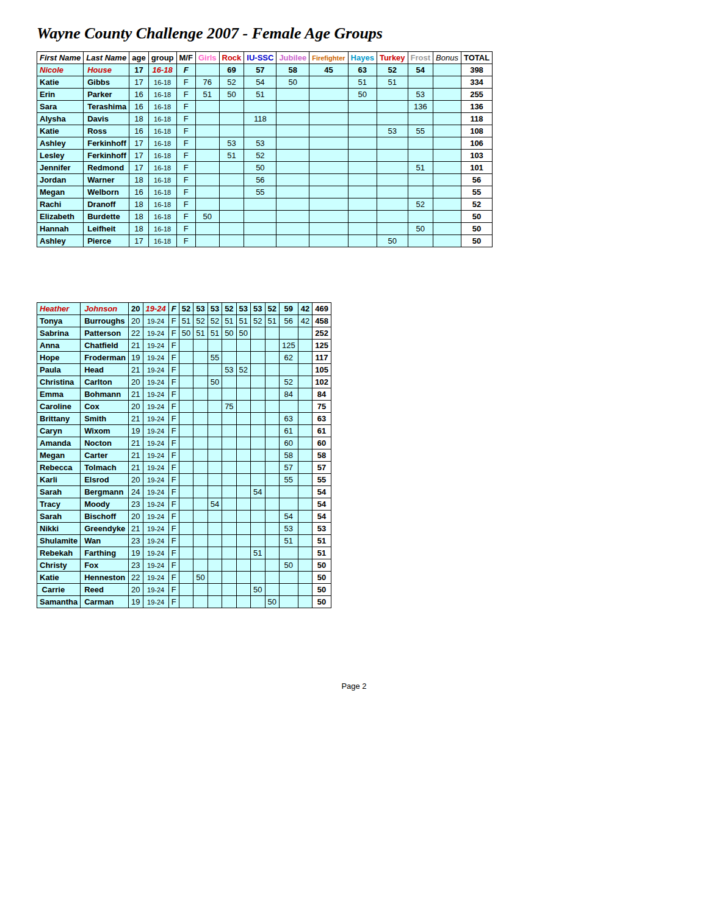Wayne County Challenge 2007 - Female Age Groups
| First Name | Last Name | age | group | M/F | Girls | Rock | IU-SSC | Jubilee | Firefighter | Hayes | Turkey | Frost | Bonus | TOTAL |
| --- | --- | --- | --- | --- | --- | --- | --- | --- | --- | --- | --- | --- | --- | --- |
| Nicole | House | 17 | 16-18 | F | | 69 | 57 | 58 | 45 | 63 | 52 | 54 | | 398 |
| Katie | Gibbs | 17 | 16-18 | F | 76 | 52 | 54 | 50 | | 51 | 51 | | | 334 |
| Erin | Parker | 16 | 16-18 | F | 51 | 50 | 51 | | | 50 | | 53 | | 255 |
| Sara | Terashima | 16 | 16-18 | F | | | | | | | | 136 | | 136 |
| Alysha | Davis | 18 | 16-18 | F | | | 118 | | | | | | | 118 |
| Katie | Ross | 16 | 16-18 | F | | | | | | | 53 | 55 | | 108 |
| Ashley | Ferkinhoff | 17 | 16-18 | F | | 53 | 53 | | | | | | | 106 |
| Lesley | Ferkinhoff | 17 | 16-18 | F | | 51 | 52 | | | | | | | 103 |
| Jennifer | Redmond | 17 | 16-18 | F | | | 50 | | | | | 51 | | 101 |
| Jordan | Warner | 18 | 16-18 | F | | | 56 | | | | | | | 56 |
| Megan | Welborn | 16 | 16-18 | F | | | 55 | | | | | | | 55 |
| Rachi | Dranoff | 18 | 16-18 | F | | | | | | | | 52 | | 52 |
| Elizabeth | Burdette | 18 | 16-18 | F | 50 | | | | | | | | | 50 |
| Hannah | Leifheit | 18 | 16-18 | F | | | | | | | | 50 | | 50 |
| Ashley | Pierce | 17 | 16-18 | F | | | | | | | 50 | | | 50 |
| Heather | Johnson | 20 | 19-24 | F | 52 | 53 | 53 | 52 | 53 | 53 | 52 | 59 | 42 | 469 |
| Tonya | Burroughs | 20 | 19-24 | F | 51 | 52 | 52 | 51 | 51 | 52 | 51 | 56 | 42 | 458 |
| Sabrina | Patterson | 22 | 19-24 | F | 50 | 51 | 51 | 50 | 50 | | | | | 252 |
| Anna | Chatfield | 21 | 19-24 | F | | | | | | | | 125 | | 125 |
| Hope | Froderman | 19 | 19-24 | F | | | 55 | | | | | 62 | | 117 |
| Paula | Head | 21 | 19-24 | F | | | | 53 | 52 | | | | | 105 |
| Christina | Carlton | 20 | 19-24 | F | | | 50 | | | | | 52 | | 102 |
| Emma | Bohmann | 21 | 19-24 | F | | | | | | | | 84 | | 84 |
| Caroline | Cox | 20 | 19-24 | F | | | | 75 | | | | | | 75 |
| Brittany | Smith | 21 | 19-24 | F | | | | | | | | 63 | | 63 |
| Caryn | Wixom | 19 | 19-24 | F | | | | | | | | 61 | | 61 |
| Amanda | Nocton | 21 | 19-24 | F | | | | | | | | 60 | | 60 |
| Megan | Carter | 21 | 19-24 | F | | | | | | | | 58 | | 58 |
| Rebecca | Tolmach | 21 | 19-24 | F | | | | | | | | 57 | | 57 |
| Karli | Elsrod | 20 | 19-24 | F | | | | | | | | 55 | | 55 |
| Sarah | Bergmann | 24 | 19-24 | F | | | | | | 54 | | | | 54 |
| Tracy | Moody | 23 | 19-24 | F | | | 54 | | | | | | | 54 |
| Sarah | Bischoff | 20 | 19-24 | F | | | | | | | | 54 | | 54 |
| Nikki | Greendyke | 21 | 19-24 | F | | | | | | | | 53 | | 53 |
| Shulamite | Wan | 23 | 19-24 | F | | | | | | | | 51 | | 51 |
| Rebekah | Farthing | 19 | 19-24 | F | | | | | | 51 | | | | 51 |
| Christy | Fox | 23 | 19-24 | F | | | | | | | | 50 | | 50 |
| Katie | Henneston | 22 | 19-24 | F | | 50 | | | | | | | | 50 |
| Carrie | Reed | 20 | 19-24 | F | | | | | | 50 | | | | 50 |
| Samantha | Carman | 19 | 19-24 | F | | | | | | | 50 | | | 50 |
Page 2